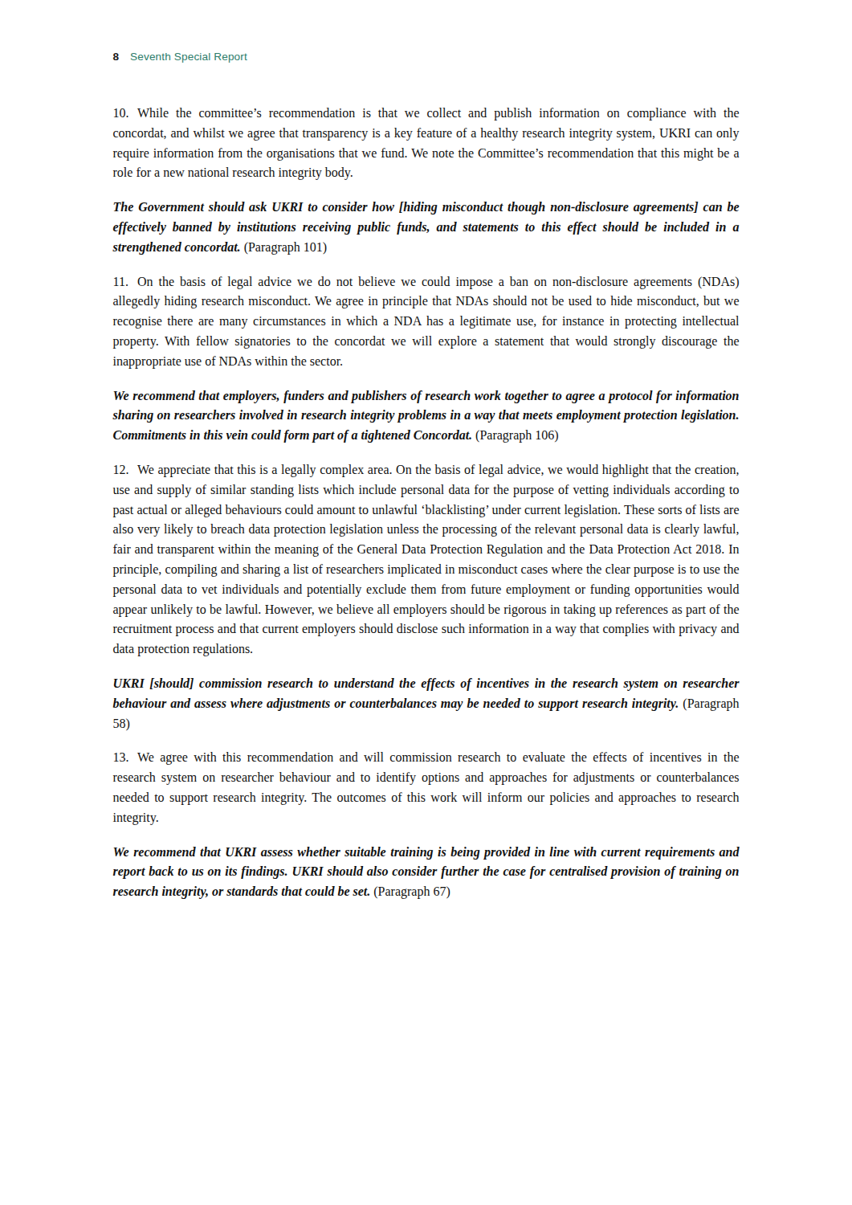8 Seventh Special Report
10. While the committee’s recommendation is that we collect and publish information on compliance with the concordat, and whilst we agree that transparency is a key feature of a healthy research integrity system, UKRI can only require information from the organisations that we fund. We note the Committee’s recommendation that this might be a role for a new national research integrity body.
The Government should ask UKRI to consider how [hiding misconduct though non-disclosure agreements] can be effectively banned by institutions receiving public funds, and statements to this effect should be included in a strengthened concordat. (Paragraph 101)
11. On the basis of legal advice we do not believe we could impose a ban on non-disclosure agreements (NDAs) allegedly hiding research misconduct. We agree in principle that NDAs should not be used to hide misconduct, but we recognise there are many circumstances in which a NDA has a legitimate use, for instance in protecting intellectual property. With fellow signatories to the concordat we will explore a statement that would strongly discourage the inappropriate use of NDAs within the sector.
We recommend that employers, funders and publishers of research work together to agree a protocol for information sharing on researchers involved in research integrity problems in a way that meets employment protection legislation. Commitments in this vein could form part of a tightened Concordat. (Paragraph 106)
12. We appreciate that this is a legally complex area. On the basis of legal advice, we would highlight that the creation, use and supply of similar standing lists which include personal data for the purpose of vetting individuals according to past actual or alleged behaviours could amount to unlawful ‘blacklisting’ under current legislation. These sorts of lists are also very likely to breach data protection legislation unless the processing of the relevant personal data is clearly lawful, fair and transparent within the meaning of the General Data Protection Regulation and the Data Protection Act 2018. In principle, compiling and sharing a list of researchers implicated in misconduct cases where the clear purpose is to use the personal data to vet individuals and potentially exclude them from future employment or funding opportunities would appear unlikely to be lawful. However, we believe all employers should be rigorous in taking up references as part of the recruitment process and that current employers should disclose such information in a way that complies with privacy and data protection regulations.
UKRI [should] commission research to understand the effects of incentives in the research system on researcher behaviour and assess where adjustments or counterbalances may be needed to support research integrity. (Paragraph 58)
13. We agree with this recommendation and will commission research to evaluate the effects of incentives in the research system on researcher behaviour and to identify options and approaches for adjustments or counterbalances needed to support research integrity. The outcomes of this work will inform our policies and approaches to research integrity.
We recommend that UKRI assess whether suitable training is being provided in line with current requirements and report back to us on its findings. UKRI should also consider further the case for centralised provision of training on research integrity, or standards that could be set. (Paragraph 67)